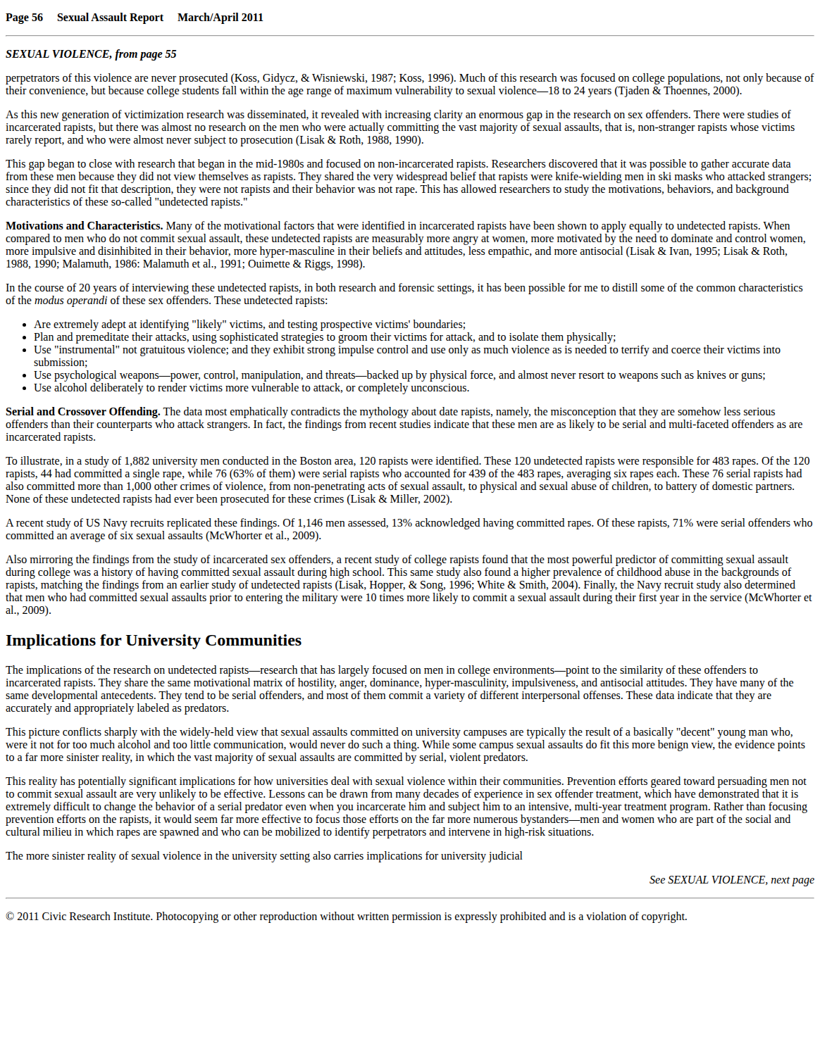Page 56 Sexual Assault Report March/April 2011
SEXUAL VIOLENCE, from page 55
perpetrators of this violence are never prosecuted (Koss, Gidycz, & Wisniewski, 1987; Koss, 1996). Much of this research was focused on college populations, not only because of their convenience, but because college students fall within the age range of maximum vulnerability to sexual violence—18 to 24 years (Tjaden & Thoennes, 2000).
As this new generation of victimization research was disseminated, it revealed with increasing clarity an enormous gap in the research on sex offenders. There were studies of incarcerated rapists, but there was almost no research on the men who were actually committing the vast majority of sexual assaults, that is, non-stranger rapists whose victims rarely report, and who were almost never subject to prosecution (Lisak & Roth, 1988, 1990).
This gap began to close with research that began in the mid-1980s and focused on non-incarcerated rapists. Researchers discovered that it was possible to gather accurate data from these men because they did not view themselves as rapists. They shared the very widespread belief that rapists were knife-wielding men in ski masks who attacked strangers; since they did not fit that description, they were not rapists and their behavior was not rape. This has allowed researchers to study the motivations, behaviors, and background characteristics of these so-called "undetected rapists."
Motivations and Characteristics. Many of the motivational factors that were identified in incarcerated rapists have been shown to apply equally to undetected rapists. When compared to men who do not commit sexual assault, these undetected rapists are measurably more angry at women, more motivated by the need to dominate and control women, more impulsive and disinhibited in their behavior, more hyper-masculine in their beliefs and attitudes, less empathic, and more antisocial (Lisak & Ivan, 1995; Lisak & Roth, 1988, 1990; Malamuth, 1986: Malamuth et al., 1991; Ouimette & Riggs, 1998).
In the course of 20 years of interviewing these undetected rapists, in both research and forensic settings, it has been possible for me to distill some of the common characteristics of the modus operandi of these sex offenders. These undetected rapists:
Are extremely adept at identifying "likely" victims, and testing prospective victims' boundaries;
Plan and premeditate their attacks, using sophisticated strategies to groom their victims for attack, and to isolate them physically;
Use "instrumental" not gratuitous violence; and they exhibit strong impulse control and use only as much violence as is needed to terrify and coerce their victims into submission;
Use psychological weapons—power, control, manipulation, and threats—backed up by physical force, and almost never resort to weapons such as knives or guns;
Use alcohol deliberately to render victims more vulnerable to attack, or completely unconscious.
Serial and Crossover Offending. The data most emphatically contradicts the mythology about date rapists, namely, the misconception that they are somehow less serious offenders than their counterparts who attack strangers. In fact, the findings from recent studies indicate that these men are as likely to be serial and multi-faceted offenders as are incarcerated rapists.
To illustrate, in a study of 1,882 university men conducted in the Boston area, 120 rapists were identified. These 120 undetected rapists were responsible for 483 rapes. Of the 120 rapists, 44 had committed a single rape, while 76 (63% of them) were serial rapists who accounted for 439 of the 483 rapes, averaging six rapes each. These 76 serial rapists had also committed more than 1,000 other crimes of violence, from non-penetrating acts of sexual assault, to physical and sexual abuse of children, to battery of domestic partners. None of these undetected rapists had ever been prosecuted for these crimes (Lisak & Miller, 2002).
A recent study of US Navy recruits replicated these findings. Of 1,146 men assessed, 13% acknowledged having committed rapes. Of these rapists, 71% were serial offenders who committed an average of six sexual assaults (McWhorter et al., 2009).
Also mirroring the findings from the study of incarcerated sex offenders, a recent study of college rapists found that the most powerful predictor of committing sexual assault during college was a history of having committed sexual assault during high school. This same study also found a higher prevalence of childhood abuse in the backgrounds of rapists, matching the findings from an earlier study of undetected rapists (Lisak, Hopper, & Song, 1996; White & Smith, 2004). Finally, the Navy recruit study also determined that men who had committed sexual assaults prior to entering the military were 10 times more likely to commit a sexual assault during their first year in the service (McWhorter et al., 2009).
Implications for University Communities
The implications of the research on undetected rapists—research that has largely focused on men in college environments—point to the similarity of these offenders to incarcerated rapists. They share the same motivational matrix of hostility, anger, dominance, hyper-masculinity, impulsiveness, and antisocial attitudes. They have many of the same developmental antecedents. They tend to be serial offenders, and most of them commit a variety of different interpersonal offenses. These data indicate that they are accurately and appropriately labeled as predators.
This picture conflicts sharply with the widely-held view that sexual assaults committed on university campuses are typically the result of a basically "decent" young man who, were it not for too much alcohol and too little communication, would never do such a thing. While some campus sexual assaults do fit this more benign view, the evidence points to a far more sinister reality, in which the vast majority of sexual assaults are committed by serial, violent predators.
This reality has potentially significant implications for how universities deal with sexual violence within their communities. Prevention efforts geared toward persuading men not to commit sexual assault are very unlikely to be effective. Lessons can be drawn from many decades of experience in sex offender treatment, which have demonstrated that it is extremely difficult to change the behavior of a serial predator even when you incarcerate him and subject him to an intensive, multi-year treatment program. Rather than focusing prevention efforts on the rapists, it would seem far more effective to focus those efforts on the far more numerous bystanders—men and women who are part of the social and cultural milieu in which rapes are spawned and who can be mobilized to identify perpetrators and intervene in high-risk situations.
The more sinister reality of sexual violence in the university setting also carries implications for university judicial
See SEXUAL VIOLENCE, next page
© 2011 Civic Research Institute. Photocopying or other reproduction without written permission is expressly prohibited and is a violation of copyright.